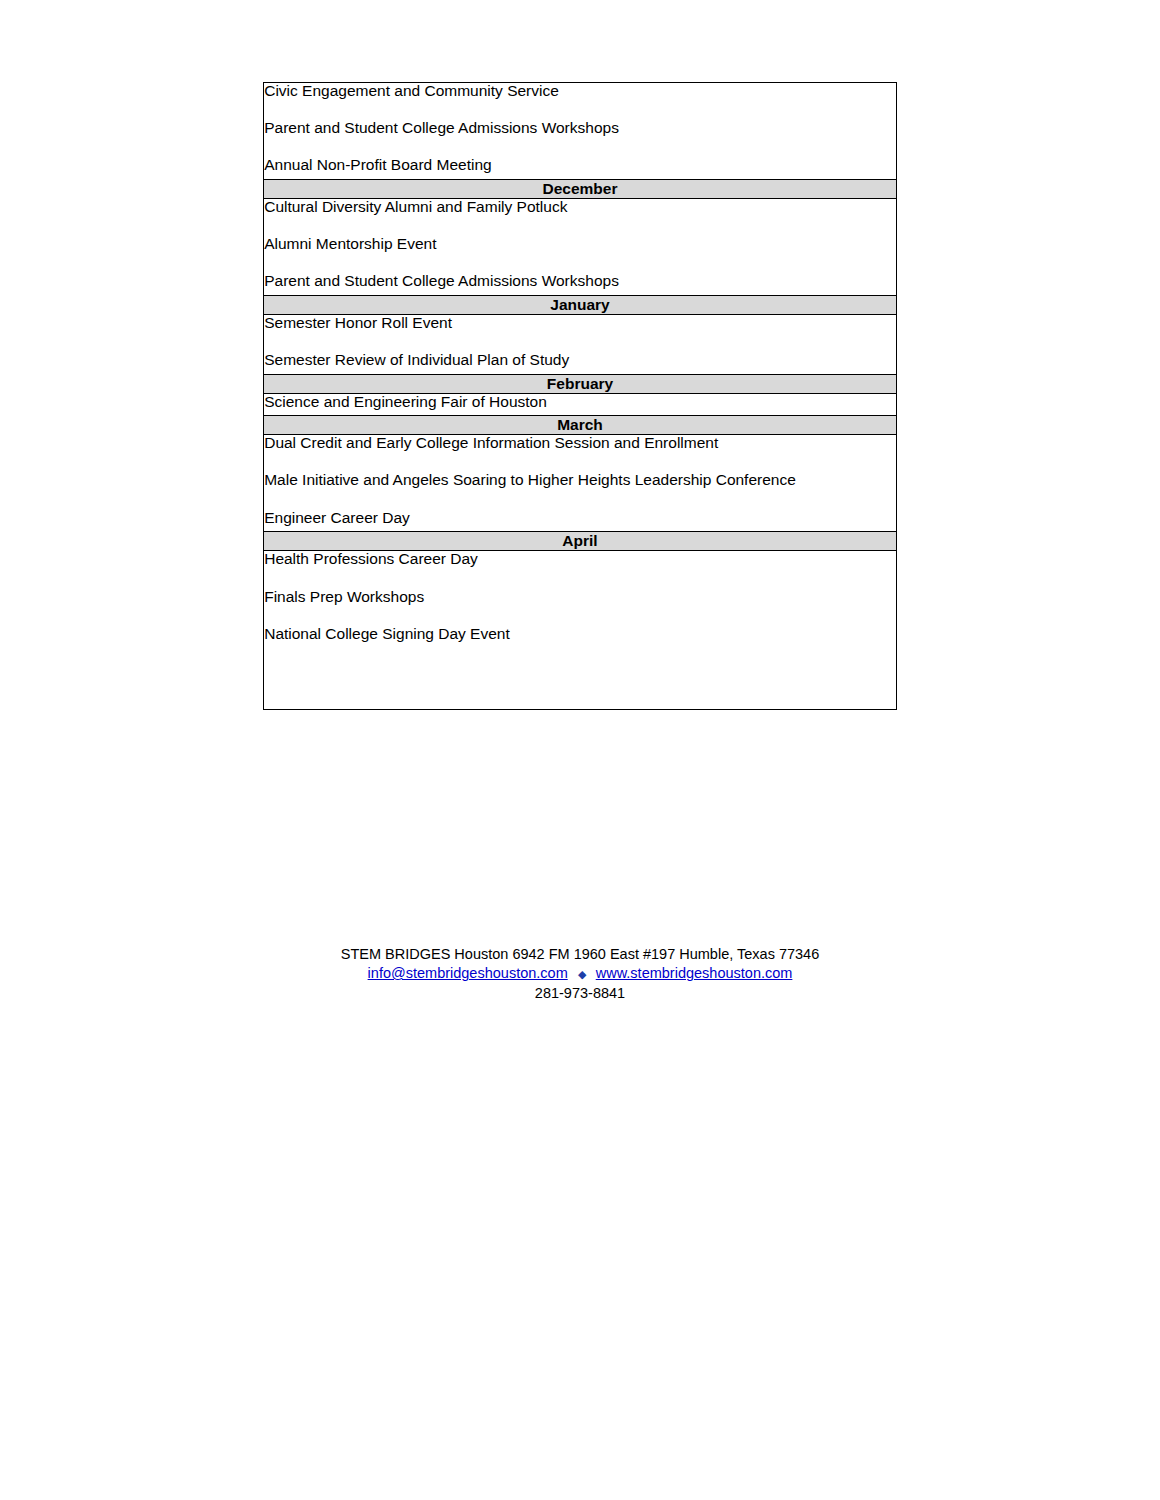| Civic Engagement and Community Service Parent and Student College Admissions Workshops Annual Non-Profit Board Meeting |
| December |
| Cultural Diversity Alumni and Family Potluck Alumni Mentorship Event Parent and Student College Admissions Workshops |
| January |
| Semester Honor Roll Event Semester Review of Individual Plan of Study |
| February |
| Science and Engineering Fair of Houston |
| March |
| Dual Credit and Early College Information Session and Enrollment Male Initiative and Angeles Soaring to Higher Heights Leadership Conference Engineer Career Day |
| April |
| Health Professions Career Day Finals Prep Workshops National College Signing Day Event |
STEM BRIDGES Houston 6942 FM 1960 East #197 Humble, Texas 77346
info@stembridgeshouston.com◆www.stembridgeshouston.com
281-973-8841